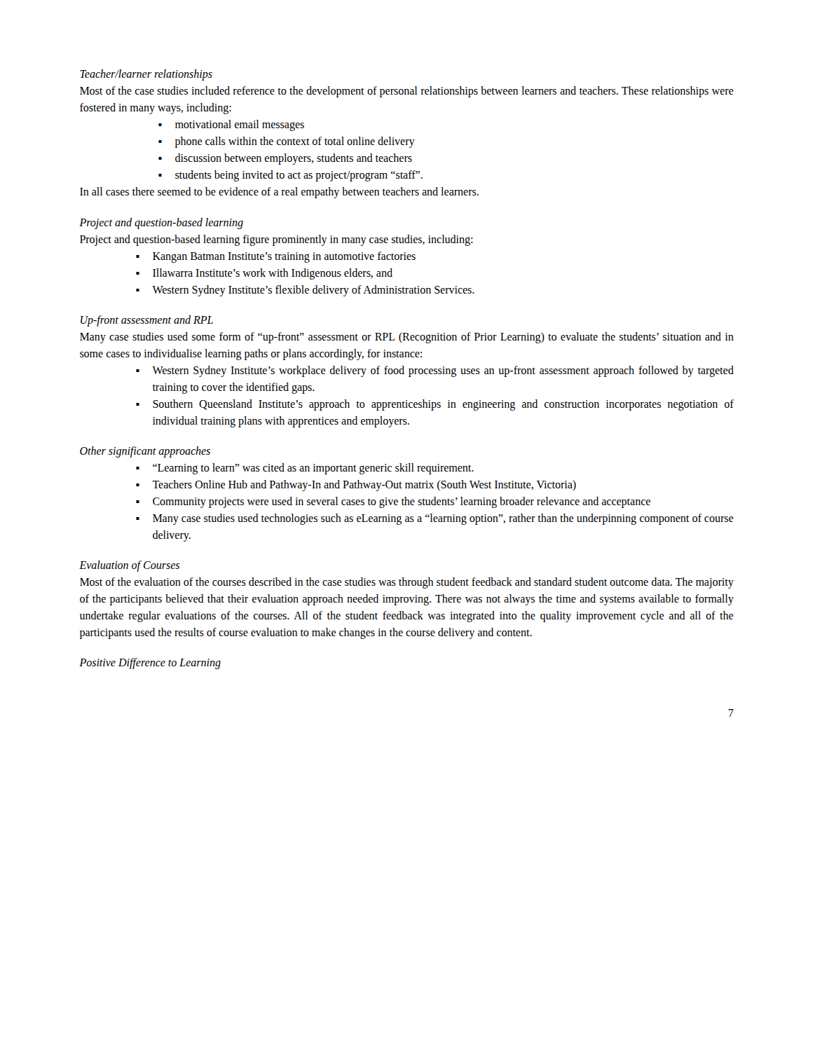Teacher/learner relationships
Most of the case studies included reference to the development of personal relationships between learners and teachers. These relationships were fostered in many ways, including:
motivational email messages
phone calls within the context of total online delivery
discussion between employers, students and teachers
students being invited to act as project/program “staff”.
In all cases there seemed to be evidence of a real empathy between teachers and learners.
Project and question-based learning
Project and question-based learning figure prominently in many case studies, including:
Kangan Batman Institute’s training in automotive factories
Illawarra Institute’s work with Indigenous elders, and
Western Sydney Institute’s flexible delivery of Administration Services.
Up-front assessment and RPL
Many case studies used some form of “up-front” assessment or RPL (Recognition of Prior Learning) to evaluate the students’ situation and in some cases to individualise learning paths or plans accordingly, for instance:
Western Sydney Institute’s workplace delivery of food processing uses an up-front assessment approach followed by targeted training to cover the identified gaps.
Southern Queensland Institute’s approach to apprenticeships in engineering and construction incorporates negotiation of individual training plans with apprentices and employers.
Other significant approaches
“Learning to learn” was cited as an important generic skill requirement.
Teachers Online Hub and Pathway-In and Pathway-Out matrix (South West Institute, Victoria)
Community projects were used in several cases to give the students’ learning broader relevance and acceptance
Many case studies used technologies such as eLearning as a “learning option”, rather than the underpinning component of course delivery.
Evaluation of Courses
Most of the evaluation of the courses described in the case studies was through student feedback and standard student outcome data. The majority of the participants believed that their evaluation approach needed improving. There was not always the time and systems available to formally undertake regular evaluations of the courses. All of the student feedback was integrated into the quality improvement cycle and all of the participants used the results of course evaluation to make changes in the course delivery and content.
Positive Difference to Learning
7